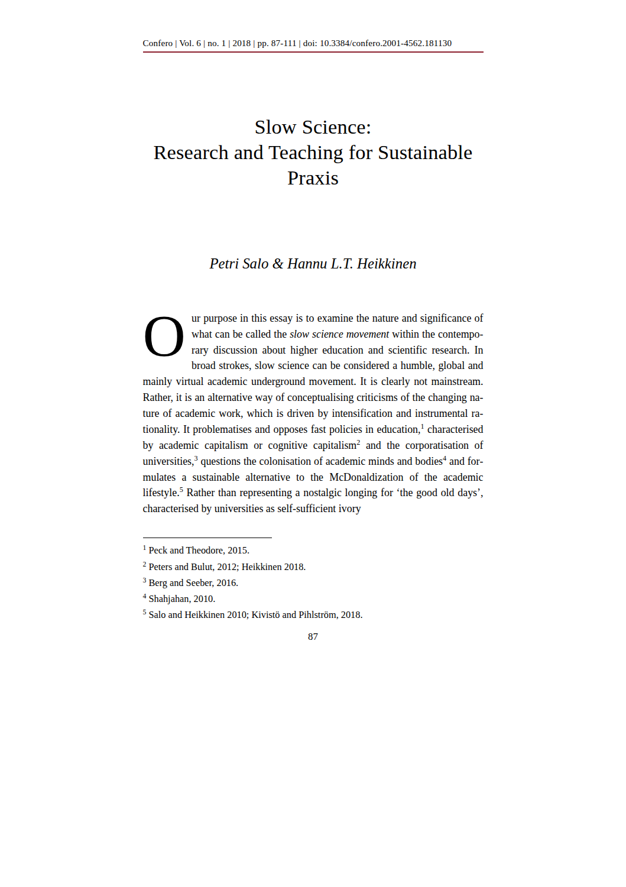Confero | Vol. 6 | no. 1 | 2018 | pp. 87-111 | doi: 10.3384/confero.2001-4562.181130
Slow Science:
Research and Teaching for Sustainable
Praxis
Petri Salo & Hannu L.T. Heikkinen
Our purpose in this essay is to examine the nature and significance of what can be called the slow science movement within the contemporary discussion about higher education and scientific research. In broad strokes, slow science can be considered a humble, global and mainly virtual academic underground movement. It is clearly not mainstream. Rather, it is an alternative way of conceptualising criticisms of the changing nature of academic work, which is driven by intensification and instrumental rationality. It problematises and opposes fast policies in education,1 characterised by academic capitalism or cognitive capitalism2 and the corporatisation of universities,3 questions the colonisation of academic minds and bodies4 and formulates a sustainable alternative to the McDonaldization of the academic lifestyle.5 Rather than representing a nostalgic longing for ‘the good old days’, characterised by universities as self-sufficient ivory
1 Peck and Theodore, 2015.
2 Peters and Bulut, 2012; Heikkinen 2018.
3 Berg and Seeber, 2016.
4 Shahjahan, 2010.
5 Salo and Heikkinen 2010; Kivistö and Pihlström, 2018.
87